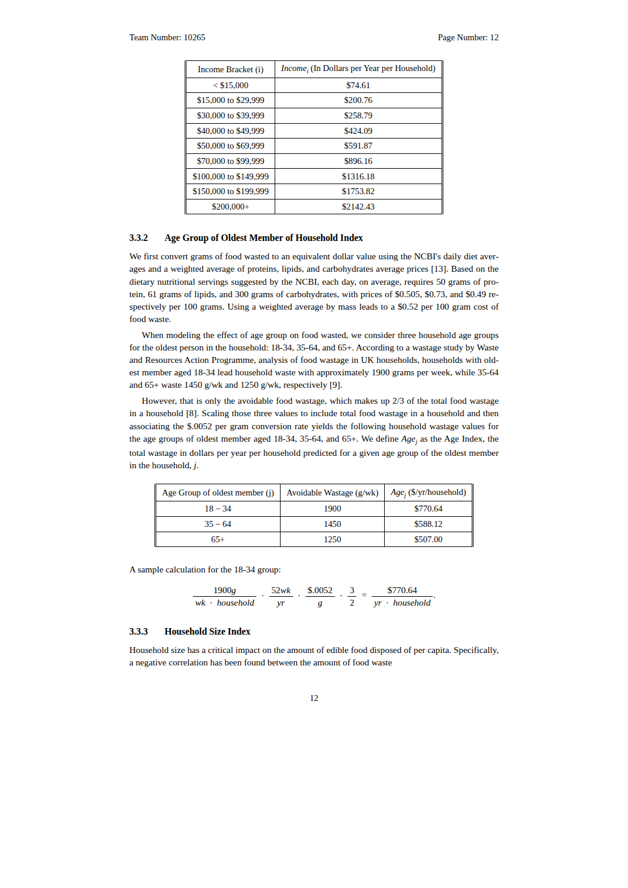Team Number: 10265
Page Number: 12
| Income Bracket (i) | Income i (In Dollars per Year per Household) |
| --- | --- |
| < $15,000 | $74.61 |
| $15,000 to $29,999 | $200.76 |
| $30,000 to $39,999 | $258.79 |
| $40,000 to $49,999 | $424.09 |
| $50,000 to $69,999 | $591.87 |
| $70,000 to $99,999 | $896.16 |
| $100,000 to $149,999 | $1316.18 |
| $150,000 to $199,999 | $1753.82 |
| $200,000+ | $2142.43 |
3.3.2 Age Group of Oldest Member of Household Index
We first convert grams of food wasted to an equivalent dollar value using the NCBI's daily diet averages and a weighted average of proteins, lipids, and carbohydrates average prices [13]. Based on the dietary nutritional servings suggested by the NCBI, each day, on average, requires 50 grams of protein, 61 grams of lipids, and 300 grams of carbohydrates, with prices of $0.505, $0.73, and $0.49 respectively per 100 grams. Using a weighted average by mass leads to a $0.52 per 100 gram cost of food waste.
When modeling the effect of age group on food wasted, we consider three household age groups for the oldest person in the household: 18-34, 35-64, and 65+. According to a wastage study by Waste and Resources Action Programme, analysis of food wastage in UK households, households with oldest member aged 18-34 lead household waste with approximately 1900 grams per week, while 35-64 and 65+ waste 1450 g/wk and 1250 g/wk, respectively [9].
However, that is only the avoidable food wastage, which makes up 2/3 of the total food wastage in a household [8]. Scaling those three values to include total food wastage in a household and then associating the $.0052 per gram conversion rate yields the following household wastage values for the age groups of oldest member aged 18-34, 35-64, and 65+. We define Agej as the Age Index, the total wastage in dollars per year per household predicted for a given age group of the oldest member in the household, j.
| Age Group of oldest member (j) | Avoidable Wastage (g/wk) | Age j ($/yr/household) |
| --- | --- | --- |
| 18 − 34 | 1900 | $770.64 |
| 35 − 64 | 1450 | $588.12 |
| 65+ | 1250 | $507.00 |
A sample calculation for the 18-34 group:
1900g wk · household · 52wk yr · $.0052 g · 3 2 = $770.64 yr · household .
3.3.3 Household Size Index
Household size has a critical impact on the amount of edible food disposed of per capita. Specifically, a negative correlation has been found between the amount of food waste
12